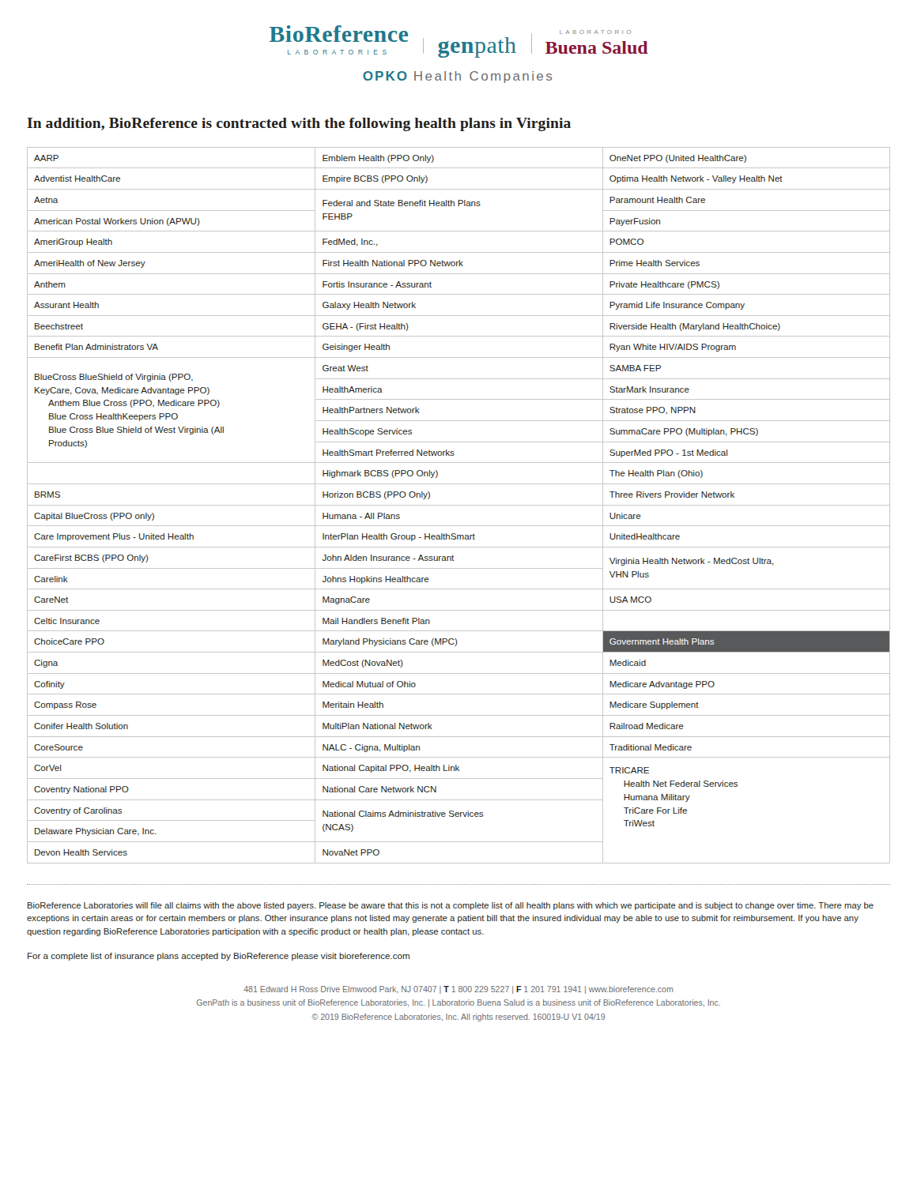BioReference
LABORATORIES
genpath
Laboratorio
Buena Salud
OPKO Health Companies
In addition, BioReference is contracted with the following health plans in Virginia
| AARP | Emblem Health (PPO Only) | OneNet PPO (United HealthCare) |
| Adventist HealthCare | Empire BCBS (PPO Only) | Optima Health Network - Valley Health Net |
| Aetna | Federal and State Benefit Health Plans FEHBP | Paramount Health Care |
| American Postal Workers Union (APWU) | PayerFusion |
| AmeriGroup Health | FedMed, Inc., | POMCO |
| AmeriHealth of New Jersey | First Health National PPO Network | Prime Health Services |
| Anthem | Fortis Insurance - Assurant | Private Healthcare (PMCS) |
| Assurant Health | Galaxy Health Network | Pyramid Life Insurance Company |
| Beechstreet | GEHA - (First Health) | Riverside Health (Maryland HealthChoice) |
| Benefit Plan Administrators VA | Geisinger Health | Ryan White HIV/AIDS Program |
| BlueCross BlueShield of Virginia (PPO, KeyCare, Cova, Medicare Advantage PPO) Anthem Blue Cross (PPO, Medicare PPO) Blue Cross HealthKeepers PPO Blue Cross Blue Shield of West Virginia (All Products) | Great West | SAMBA FEP |
| HealthAmerica | StarMark Insurance |
| HealthPartners Network | Stratose PPO, NPPN |
| HealthScope Services | SummaCare PPO (Multiplan, PHCS) |
| HealthSmart Preferred Networks | SuperMed PPO - 1st Medical |
| | Highmark BCBS (PPO Only) | The Health Plan (Ohio) |
| BRMS | Horizon BCBS (PPO Only) | Three Rivers Provider Network |
| Capital BlueCross (PPO only) | Humana - All Plans | Unicare |
| Care Improvement Plus - United Health | InterPlan Health Group - HealthSmart | UnitedHealthcare |
| CareFirst BCBS (PPO Only) | John Alden Insurance - Assurant | Virginia Health Network - MedCost Ultra, VHN Plus |
| Carelink | Johns Hopkins Healthcare |
| CareNet | MagnaCare | USA MCO |
| Celtic Insurance | Mail Handlers Benefit Plan | |
| ChoiceCare PPO | Maryland Physicians Care (MPC) | Government Health Plans |
| Cigna | MedCost (NovaNet) | Medicaid |
| Cofinity | Medical Mutual of Ohio | Medicare Advantage PPO |
| Compass Rose | Meritain Health | Medicare Supplement |
| Conifer Health Solution | MultiPlan National Network | Railroad Medicare |
| CoreSource | NALC - Cigna, Multiplan | Traditional Medicare |
| CorVel | National Capital PPO, Health Link | TRICARE Health Net Federal Services Humana Military TriCare For Life TriWest |
| Coventry National PPO | National Care Network NCN |
| Coventry of Carolinas | National Claims Administrative Services (NCAS) |
| Delaware Physician Care, Inc. |
| Devon Health Services | NovaNet PPO |
BioReference Laboratories will file all claims with the above listed payers. Please be aware that this is not a complete list of all health plans with which we participate and is subject to change over time. There may be exceptions in certain areas or for certain members or plans. Other insurance plans not listed may generate a patient bill that the insured individual may be able to use to submit for reimbursement. If you have any question regarding BioReference Laboratories participation with a specific product or health plan, please contact us.
For a complete list of insurance plans accepted by BioReference please visit bioreference.com
481 Edward H Ross Drive Elmwood Park, NJ 07407 | T 1 800 229 5227 | F 1 201 791 1941 | www.bioreference.com
GenPath is a business unit of BioReference Laboratories, Inc. | Laboratorio Buena Salud is a business unit of BioReference Laboratories, Inc.
© 2019 BioReference Laboratories, Inc. All rights reserved. 160019-U V1 04/19